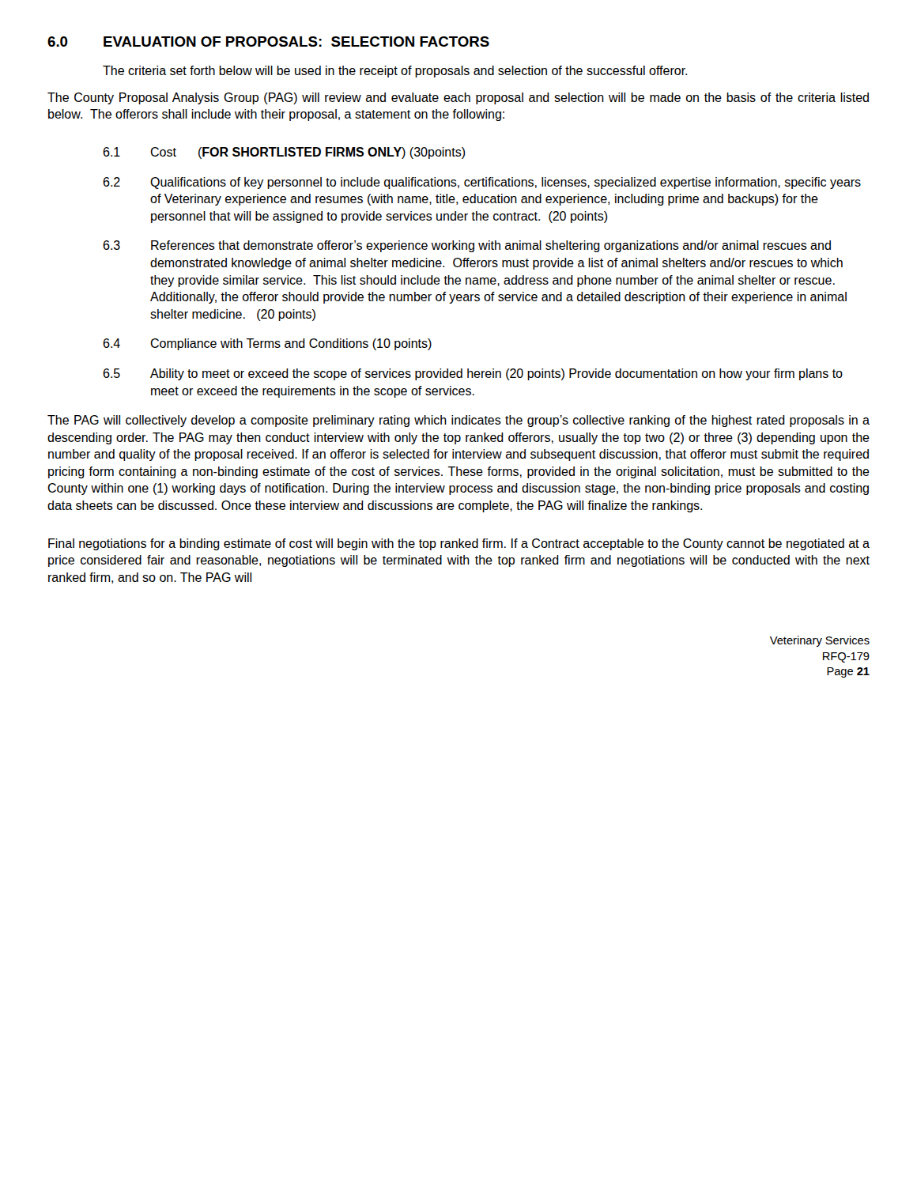6.0 EVALUATION OF PROPOSALS: SELECTION FACTORS
The criteria set forth below will be used in the receipt of proposals and selection of the successful offeror.
The County Proposal Analysis Group (PAG) will review and evaluate each proposal and selection will be made on the basis of the criteria listed below. The offerors shall include with their proposal, a statement on the following:
6.1 Cost (FOR SHORTLISTED FIRMS ONLY) (30points)
6.2 Qualifications of key personnel to include qualifications, certifications, licenses, specialized expertise information, specific years of Veterinary experience and resumes (with name, title, education and experience, including prime and backups) for the personnel that will be assigned to provide services under the contract. (20 points)
6.3 References that demonstrate offeror’s experience working with animal sheltering organizations and/or animal rescues and demonstrated knowledge of animal shelter medicine. Offerors must provide a list of animal shelters and/or rescues to which they provide similar service. This list should include the name, address and phone number of the animal shelter or rescue. Additionally, the offeror should provide the number of years of service and a detailed description of their experience in animal shelter medicine. (20 points)
6.4 Compliance with Terms and Conditions (10 points)
6.5 Ability to meet or exceed the scope of services provided herein (20 points) Provide documentation on how your firm plans to meet or exceed the requirements in the scope of services.
The PAG will collectively develop a composite preliminary rating which indicates the group’s collective ranking of the highest rated proposals in a descending order. The PAG may then conduct interview with only the top ranked offerors, usually the top two (2) or three (3) depending upon the number and quality of the proposal received. If an offeror is selected for interview and subsequent discussion, that offeror must submit the required pricing form containing a non-binding estimate of the cost of services. These forms, provided in the original solicitation, must be submitted to the County within one (1) working days of notification. During the interview process and discussion stage, the non-binding price proposals and costing data sheets can be discussed. Once these interview and discussions are complete, the PAG will finalize the rankings.
Final negotiations for a binding estimate of cost will begin with the top ranked firm. If a Contract acceptable to the County cannot be negotiated at a price considered fair and reasonable, negotiations will be terminated with the top ranked firm and negotiations will be conducted with the next ranked firm, and so on. The PAG will
Veterinary Services
RFQ-179
Page 21